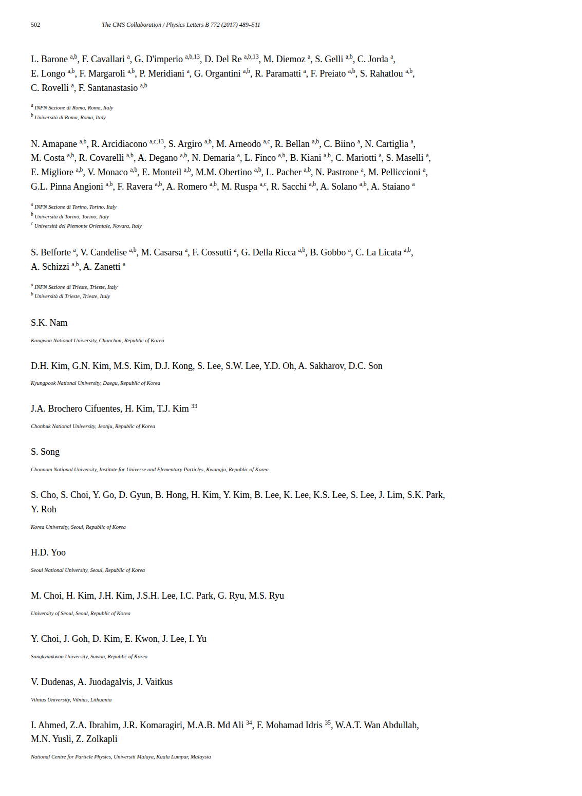502 The CMS Collaboration / Physics Letters B 772 (2017) 489–511
L. Barone a,b, F. Cavallari a, G. D'imperio a,b,13, D. Del Re a,b,13, M. Diemoz a, S. Gelli a,b, C. Jorda a,
E. Longo a,b, F. Margaroli a,b, P. Meridiani a, G. Organtini a,b, R. Paramatti a, F. Preiato a,b, S. Rahatlou a,b,
C. Rovelli a, F. Santanastasio a,b
a INFN Sezione di Roma, Roma, Italy
b Università di Roma, Roma, Italy
N. Amapane a,b, R. Arcidiacono a,c,13, S. Argiro a,b, M. Arneodo a,c, R. Bellan a,b, C. Biino a, N. Cartiglia a,
M. Costa a,b, R. Covarelli a,b, A. Degano a,b, N. Demaria a, L. Finco a,b, B. Kiani a,b, C. Mariotti a, S. Maselli a,
E. Migliore a,b, V. Monaco a,b, E. Monteil a,b, M.M. Obertino a,b, L. Pacher a,b, N. Pastrone a, M. Pelliccioni a,
G.L. Pinna Angioni a,b, F. Ravera a,b, A. Romero a,b, M. Ruspa a,c, R. Sacchi a,b, A. Solano a,b, A. Staiano a
a INFN Sezione di Torino, Torino, Italy
b Università di Torino, Torino, Italy
c Università del Piemonte Orientale, Novara, Italy
S. Belforte a, V. Candelise a,b, M. Casarsa a, F. Cossutti a, G. Della Ricca a,b, B. Gobbo a, C. La Licata a,b,
A. Schizzi a,b, A. Zanetti a
a INFN Sezione di Trieste, Trieste, Italy
b Università di Trieste, Trieste, Italy
S.K. Nam
Kangwon National University, Chunchon, Republic of Korea
D.H. Kim, G.N. Kim, M.S. Kim, D.J. Kong, S. Lee, S.W. Lee, Y.D. Oh, A. Sakharov, D.C. Son
Kyungpook National University, Daegu, Republic of Korea
J.A. Brochero Cifuentes, H. Kim, T.J. Kim 33
Chonbuk National University, Jeonju, Republic of Korea
S. Song
Chonnam National University, Institute for Universe and Elementary Particles, Kwangju, Republic of Korea
S. Cho, S. Choi, Y. Go, D. Gyun, B. Hong, H. Kim, Y. Kim, B. Lee, K. Lee, K.S. Lee, S. Lee, J. Lim, S.K. Park,
Y. Roh
Korea University, Seoul, Republic of Korea
H.D. Yoo
Seoul National University, Seoul, Republic of Korea
M. Choi, H. Kim, J.H. Kim, J.S.H. Lee, I.C. Park, G. Ryu, M.S. Ryu
University of Seoul, Seoul, Republic of Korea
Y. Choi, J. Goh, D. Kim, E. Kwon, J. Lee, I. Yu
Sungkyunkwan University, Suwon, Republic of Korea
V. Dudenas, A. Juodagalvis, J. Vaitkus
Vilnius University, Vilnius, Lithuania
I. Ahmed, Z.A. Ibrahim, J.R. Komaragiri, M.A.B. Md Ali 34, F. Mohamad Idris 35, W.A.T. Wan Abdullah,
M.N. Yusli, Z. Zolkapli
National Centre for Particle Physics, Universiti Malaya, Kuala Lumpur, Malaysia